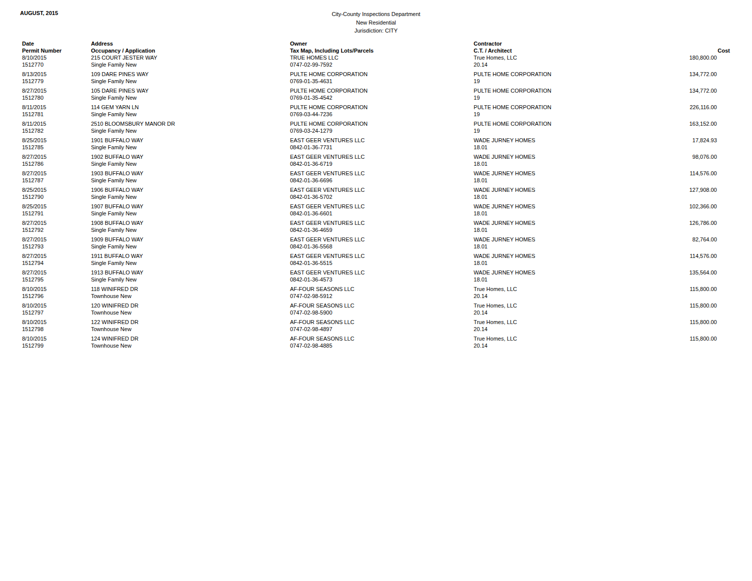AUGUST, 2015
City-County Inspections Department
New Residential
Jurisdiction: CITY
| Date | Address | Owner | Contractor | |
| --- | --- | --- | --- | --- |
| Permit Number | Occupancy / Application | Tax Map, Including Lots/Parcels | C.T. / Architect | Cost |
| 8/10/2015 | 215 COURT JESTER WAY | TRUE HOMES LLC | True Homes, LLC | 180,800.00 |
| 1512770 | Single Family New | 0747-02-99-7592 | 20.14 | |
| 8/13/2015 | 109 DARE PINES WAY | PULTE HOME CORPORATION | PULTE HOME CORPORATION | 134,772.00 |
| 1512779 | Single Family New | 0769-01-35-4631 | 19 | |
| 8/27/2015 | 105 DARE PINES WAY | PULTE HOME CORPORATION | PULTE HOME CORPORATION | 134,772.00 |
| 1512780 | Single Family New | 0769-01-35-4542 | 19 | |
| 8/11/2015 | 114 GEM YARN LN | PULTE HOME CORPORATION | PULTE HOME CORPORATION | 226,116.00 |
| 1512781 | Single Family New | 0769-03-44-7236 | 19 | |
| 8/11/2015 | 2510 BLOOMSBURY MANOR DR | PULTE HOME CORPORATION | PULTE HOME CORPORATION | 163,152.00 |
| 1512782 | Single Family New | 0769-03-24-1279 | 19 | |
| 8/25/2015 | 1901 BUFFALO WAY | EAST GEER VENTURES LLC | WADE JURNEY HOMES | 17,824.93 |
| 1512785 | Single Family New | 0842-01-36-7731 | 18.01 | |
| 8/27/2015 | 1902 BUFFALO WAY | EAST GEER VENTURES LLC | WADE JURNEY HOMES | 98,076.00 |
| 1512786 | Single Family New | 0842-01-36-6719 | 18.01 | |
| 8/27/2015 | 1903 BUFFALO WAY | EAST GEER VENTURES LLC | WADE JURNEY HOMES | 114,576.00 |
| 1512787 | Single Family New | 0842-01-36-6696 | 18.01 | |
| 8/25/2015 | 1906 BUFFALO WAY | EAST GEER VENTURES LLC | WADE JURNEY HOMES | 127,908.00 |
| 1512790 | Single Family New | 0842-01-36-5702 | 18.01 | |
| 8/25/2015 | 1907 BUFFALO WAY | EAST GEER VENTURES LLC | WADE JURNEY HOMES | 102,366.00 |
| 1512791 | Single Family New | 0842-01-36-6601 | 18.01 | |
| 8/27/2015 | 1908 BUFFALO WAY | EAST GEER VENTURES LLC | WADE JURNEY HOMES | 126,786.00 |
| 1512792 | Single Family New | 0842-01-36-4659 | 18.01 | |
| 8/27/2015 | 1909 BUFFALO WAY | EAST GEER VENTURES LLC | WADE JURNEY HOMES | 82,764.00 |
| 1512793 | Single Family New | 0842-01-36-5568 | 18.01 | |
| 8/27/2015 | 1911 BUFFALO WAY | EAST GEER VENTURES LLC | WADE JURNEY HOMES | 114,576.00 |
| 1512794 | Single Family New | 0842-01-36-5515 | 18.01 | |
| 8/27/2015 | 1913 BUFFALO WAY | EAST GEER VENTURES LLC | WADE JURNEY HOMES | 135,564.00 |
| 1512795 | Single Family New | 0842-01-36-4573 | 18.01 | |
| 8/10/2015 | 118 WINIFRED DR | AF-FOUR SEASONS LLC | True Homes, LLC | 115,800.00 |
| 1512796 | Townhouse New | 0747-02-98-5912 | 20.14 | |
| 8/10/2015 | 120 WINIFRED DR | AF-FOUR SEASONS LLC | True Homes, LLC | 115,800.00 |
| 1512797 | Townhouse New | 0747-02-98-5900 | 20.14 | |
| 8/10/2015 | 122 WINIFRED DR | AF-FOUR SEASONS LLC | True Homes, LLC | 115,800.00 |
| 1512798 | Townhouse New | 0747-02-98-4897 | 20.14 | |
| 8/10/2015 | 124 WINIFRED DR | AF-FOUR SEASONS LLC | True Homes, LLC | 115,800.00 |
| 1512799 | Townhouse New | 0747-02-98-4885 | 20.14 | |